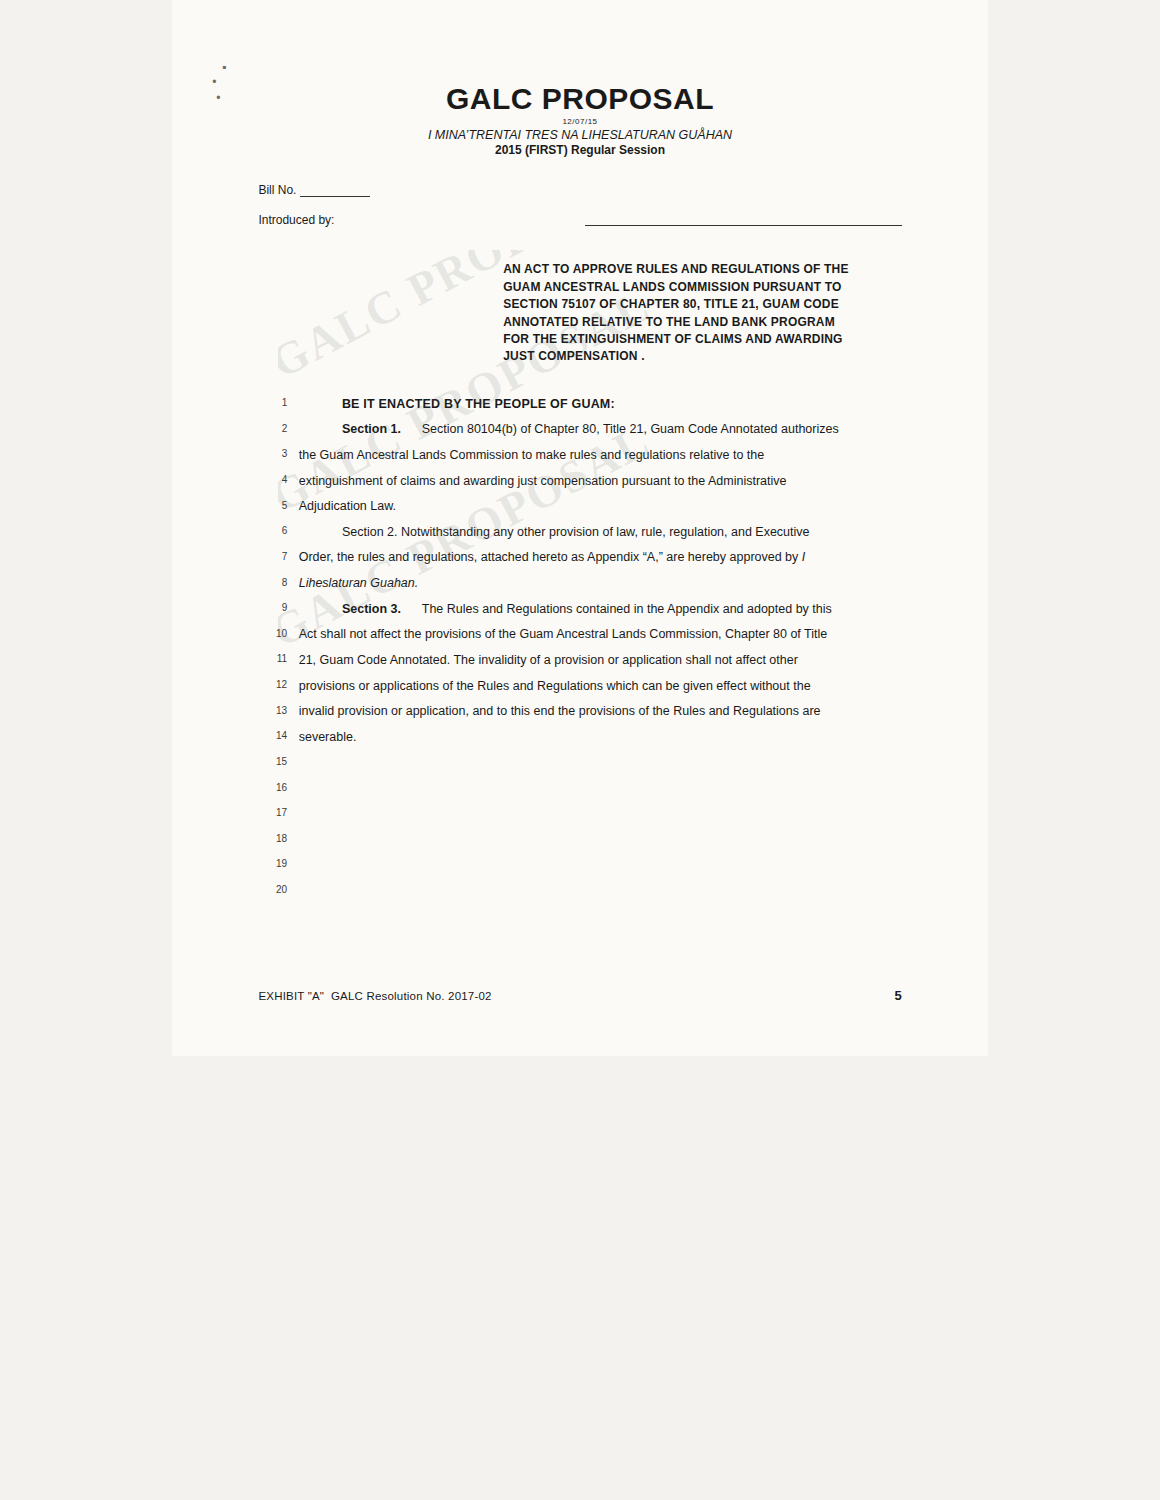▪
•
•
GALC PROPOSAL
12/07/15
I MINA’TRENTAI TRES NA LIHESLATURAN GUÅHAN
2015 (FIRST) Regular Session
Bill No.
Introduced by:
AN ACT TO APPROVE RULES AND REGULATIONS OF THE GUAM ANCESTRAL LANDS COMMISSION PURSUANT TO SECTION 75107 OF CHAPTER 80, TITLE 21, GUAM CODE ANNOTATED RELATIVE TO THE LAND BANK PROGRAM FOR THE EXTINGUISHMENT OF CLAIMS AND AWARDING JUST COMPENSATION .
BE IT ENACTED BY THE PEOPLE OF GUAM:
Section 1. Section 80104(b) of Chapter 80, Title 21, Guam Code Annotated authorizes
the Guam Ancestral Lands Commission to make rules and regulations relative to the
extinguishment of claims and awarding just compensation pursuant to the Administrative
Adjudication Law.
Section 2. Notwithstanding any other provision of law, rule, regulation, and Executive
Order, the rules and regulations, attached hereto as Appendix “A,” are hereby approved by I
Liheslaturan Guahan.
Section 3. The Rules and Regulations contained in the Appendix and adopted by this
Act shall not affect the provisions of the Guam Ancestral Lands Commission, Chapter 80 of Title
21, Guam Code Annotated. The invalidity of a provision or application shall not affect other
provisions or applications of the Rules and Regulations which can be given effect without the
invalid provision or application, and to this end the provisions of the Rules and Regulations are
severable.
GALC PROPOSAL GALC PROPOSAL GALC PROPOSAL
EXHIBIT "A" GALC Resolution No. 2017-02
5